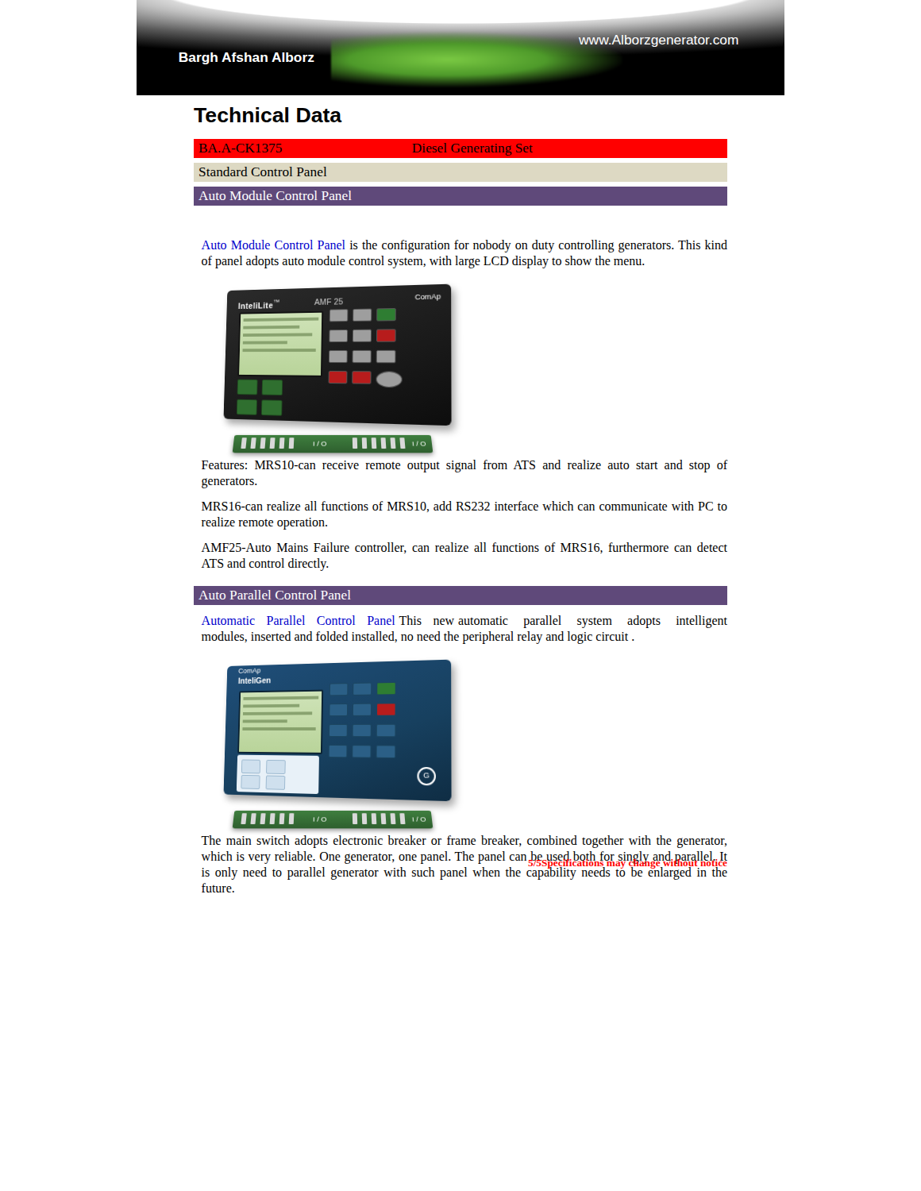Bargh Afshan Alborz
www.Alborzgenerator.com
Technical Data
| BA.A-CK1375 | Diesel Generating Set |
| Standard Control Panel |
| Auto Module Control Panel |
Auto Module Control Panel is the configuration for nobody on duty controlling generators. This kind of panel adopts auto module control system, with large LCD display to show the menu.
InteliLite™
AMF 25
ComAp
I / O
I / O
Features: MRS10-can receive remote output signal from ATS and realize auto start and stop of generators.
MRS16-can realize all functions of MRS10, add RS232 interface which can communicate with PC to realize remote operation.
AMF25-Auto Mains Failure controller, can realize all functions of MRS16, furthermore can detect ATS and control directly.
Auto Parallel Control Panel
Automatic Parallel Control Panel This new automatic parallel system adopts intelligent modules, inserted and folded installed, no need the peripheral relay and logic circuit .
ComAp
InteliGen
G
I / O
I / O
The main switch adopts electronic breaker or frame breaker, combined together with the generator, which is very reliable. One generator, one panel. The panel can be used both for singly and parallel. It is only need to parallel generator with such panel when the capability needs to be enlarged in the future.
5/5 Specifications may change without notice